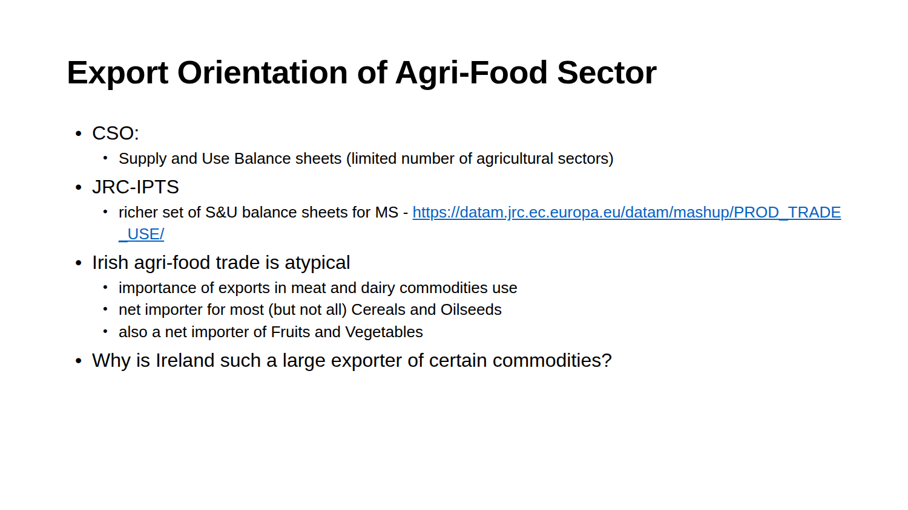Export Orientation of Agri-Food Sector
CSO:
Supply and Use Balance sheets (limited number of agricultural sectors)
JRC-IPTS
richer set of S&U balance sheets for MS - https://datam.jrc.ec.europa.eu/datam/mashup/PROD_TRADE_USE/
Irish agri-food trade is atypical
importance of exports in meat and dairy commodities use
net importer for most (but not all) Cereals and Oilseeds
also a net importer of Fruits and Vegetables
Why is Ireland such a large exporter of certain commodities?